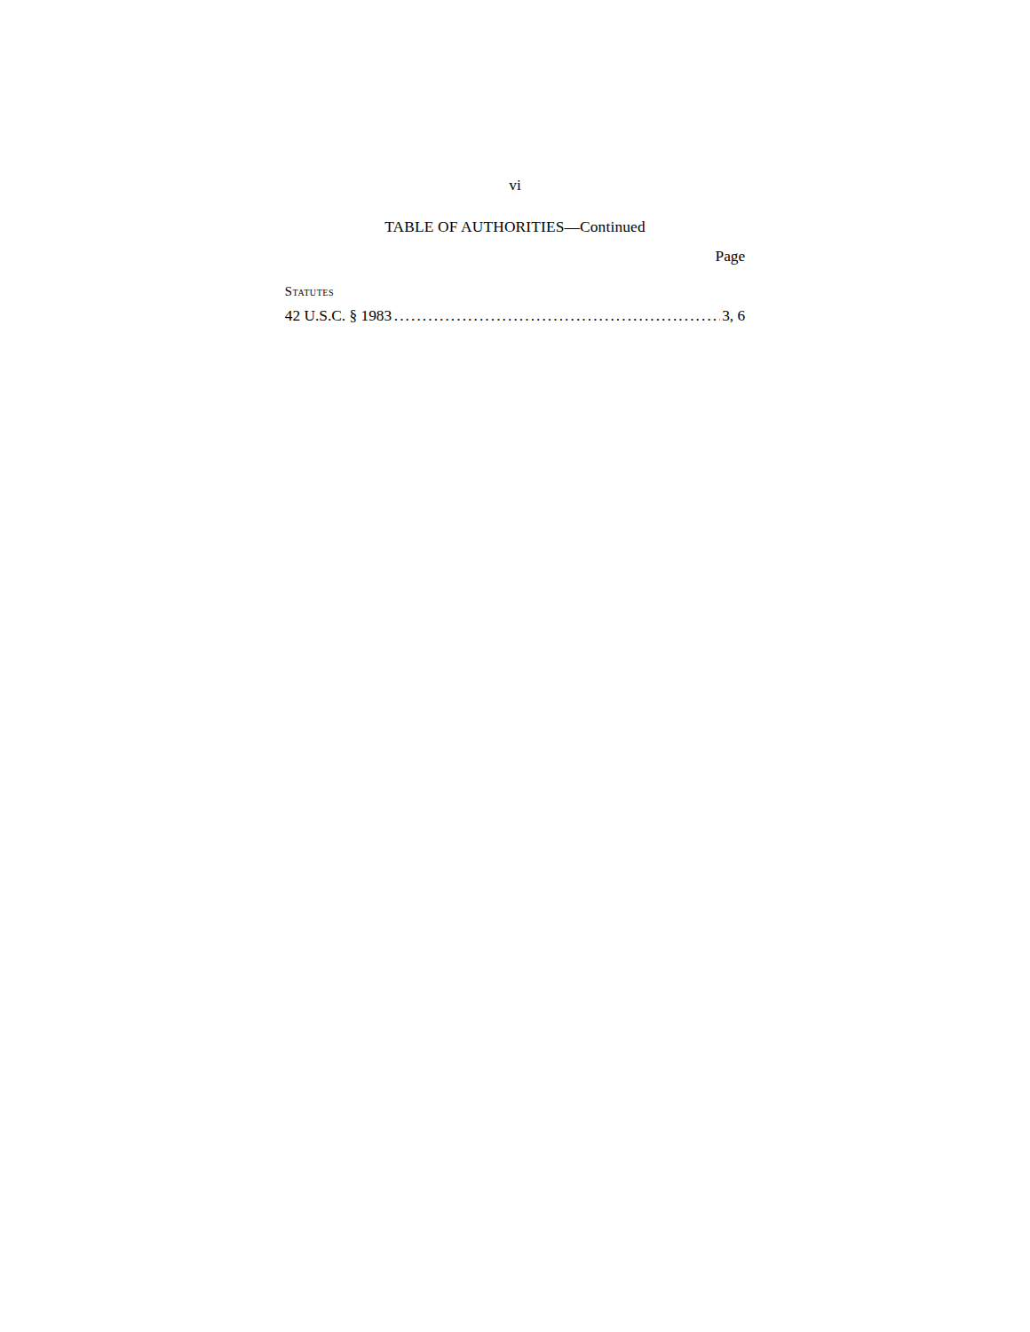vi
TABLE OF AUTHORITIES—Continued
Page
Statutes
42 U.S.C. § 1983 .......................................................................................... 3, 6